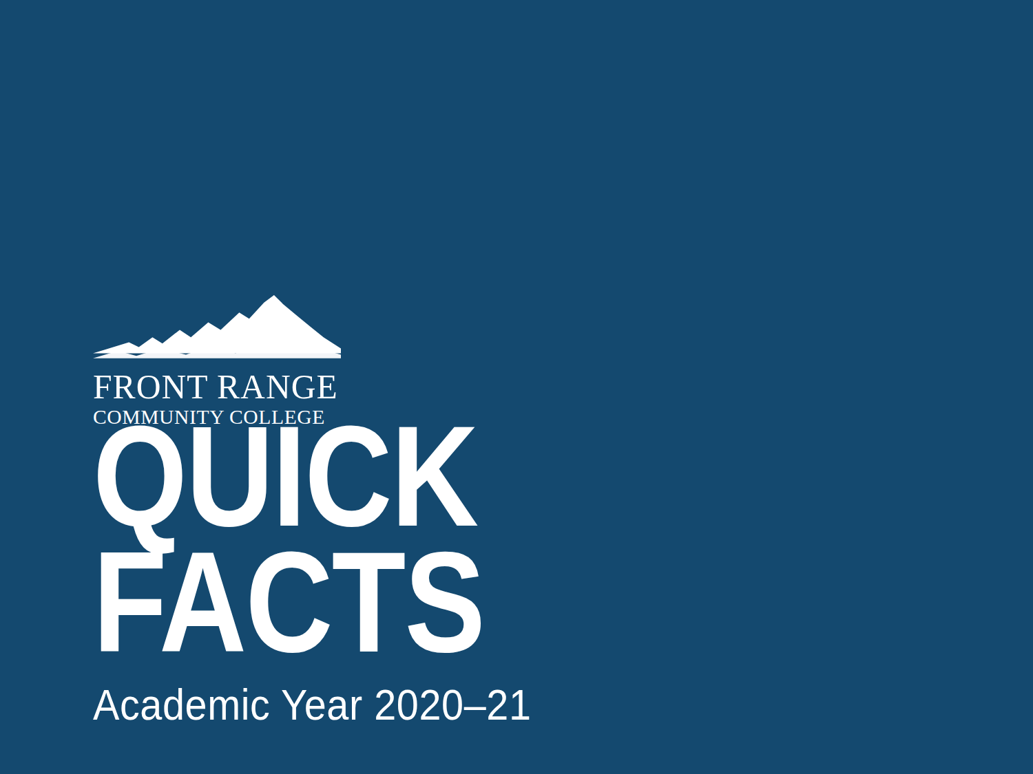Front Range Community College mountain logo
Front Range Community College
Quick Facts
Academic Year 2020–21